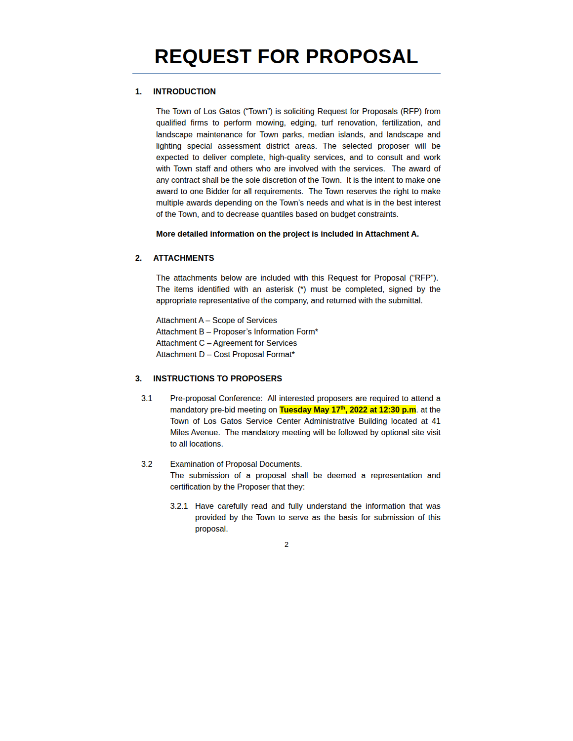REQUEST FOR PROPOSAL
1.
INTRODUCTION
The Town of Los Gatos (“Town”) is soliciting Request for Proposals (RFP) from qualified firms to perform mowing, edging, turf renovation, fertilization, and landscape maintenance for Town parks, median islands, and landscape and lighting special assessment district areas. The selected proposer will be expected to deliver complete, high-quality services, and to consult and work with Town staff and others who are involved with the services. The award of any contract shall be the sole discretion of the Town. It is the intent to make one award to one Bidder for all requirements. The Town reserves the right to make multiple awards depending on the Town’s needs and what is in the best interest of the Town, and to decrease quantiles based on budget constraints.
More detailed information on the project is included in Attachment A.
2.
ATTACHMENTS
The attachments below are included with this Request for Proposal (“RFP”). The items identified with an asterisk (*) must be completed, signed by the appropriate representative of the company, and returned with the submittal.
Attachment A – Scope of Services
Attachment B – Proposer’s Information Form*
Attachment C – Agreement for Services
Attachment D – Cost Proposal Format*
3.
INSTRUCTIONS TO PROPOSERS
3.1
Pre-proposal Conference: All interested proposers are required to attend a mandatory pre-bid meeting on Tuesday May 17th, 2022 at 12:30 p.m. at the Town of Los Gatos Service Center Administrative Building located at 41 Miles Avenue. The mandatory meeting will be followed by optional site visit to all locations.
3.2
Examination of Proposal Documents.
The submission of a proposal shall be deemed a representation and certification by the Proposer that they:
3.2.1
Have carefully read and fully understand the information that was provided by the Town to serve as the basis for submission of this proposal.
2